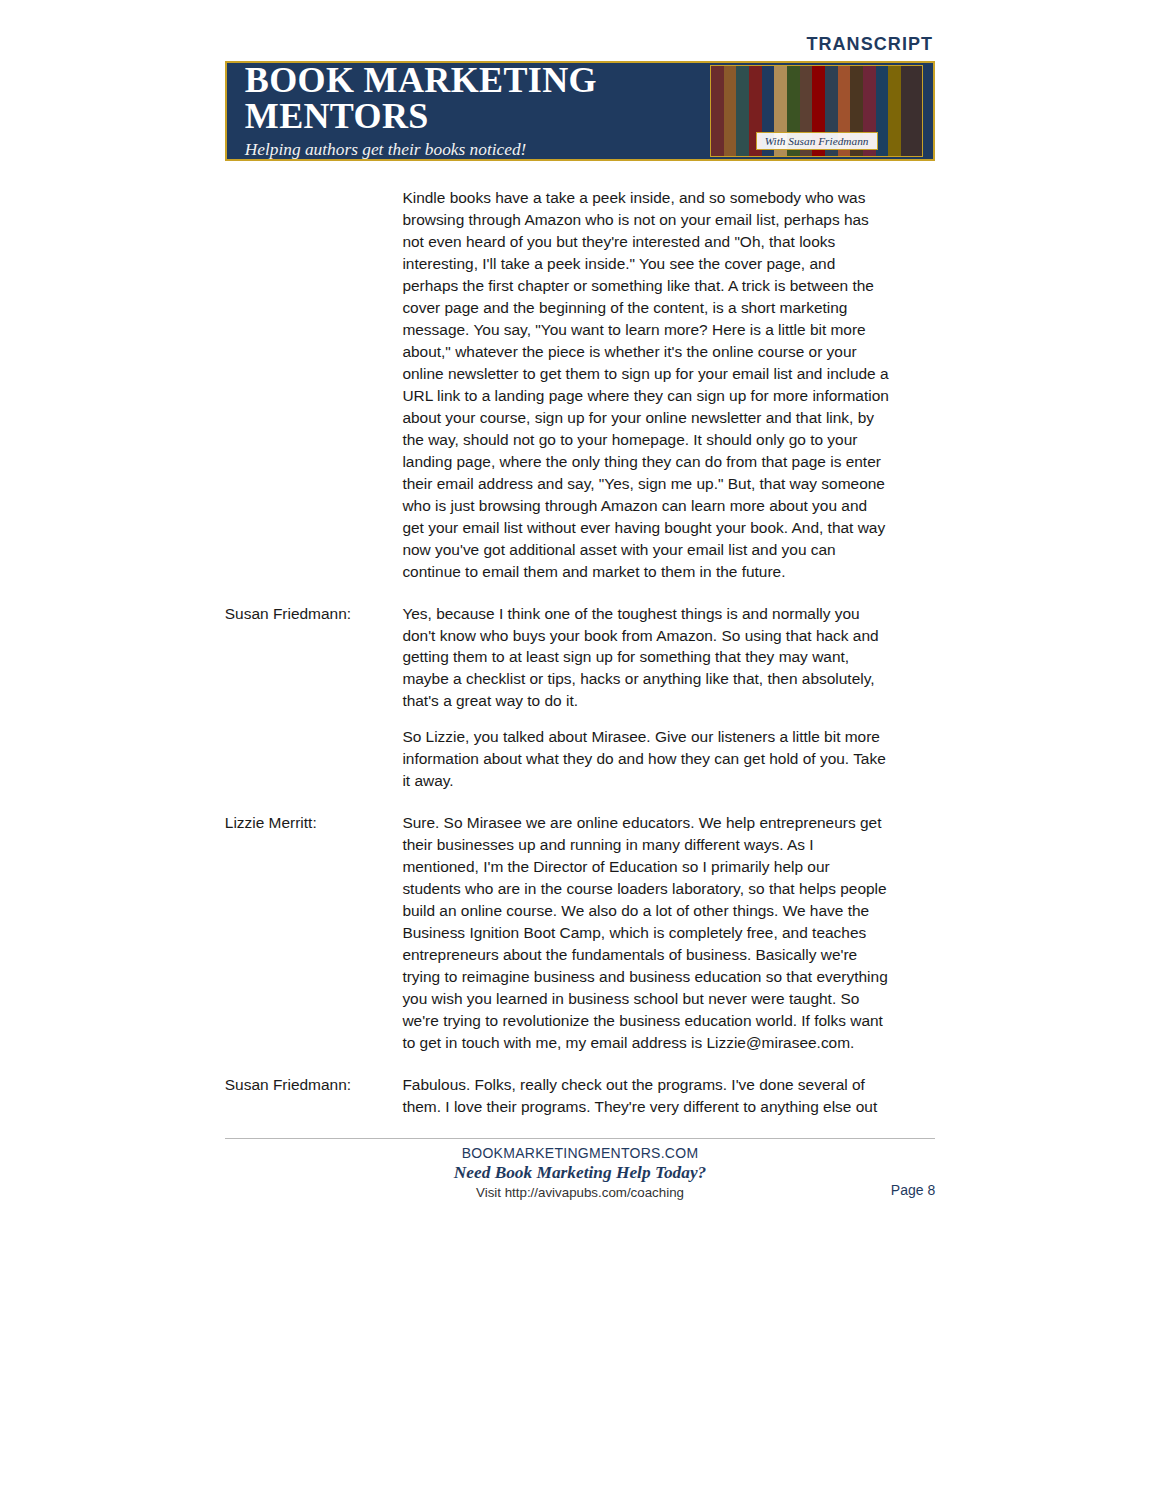TRANSCRIPT
BOOK MARKETING MENTORS
Helping authors get their books noticed!
With Susan Friedmann
Kindle books have a take a peek inside, and so somebody who was browsing through Amazon who is not on your email list, perhaps has not even heard of you but they're interested and "Oh, that looks interesting, I'll take a peek inside." You see the cover page, and perhaps the first chapter or something like that. A trick is between the cover page and the beginning of the content, is a short marketing message. You say, "You want to learn more? Here is a little bit more about," whatever the piece is whether it's the online course or your online newsletter to get them to sign up for your email list and include a URL link to a landing page where they can sign up for more information about your course, sign up for your online newsletter and that link, by the way, should not go to your homepage. It should only go to your landing page, where the only thing they can do from that page is enter their email address and say, "Yes, sign me up." But, that way someone who is just browsing through Amazon can learn more about you and get your email list without ever having bought your book. And, that way now you've got additional asset with your email list and you can continue to email them and market to them in the future.
Susan Friedmann:
Yes, because I think one of the toughest things is and normally you don't know who buys your book from Amazon. So using that hack and getting them to at least sign up for something that they may want, maybe a checklist or tips, hacks or anything like that, then absolutely, that's a great way to do it.
So Lizzie, you talked about Mirasee. Give our listeners a little bit more information about what they do and how they can get hold of you. Take it away.
Lizzie Merritt:
Sure. So Mirasee we are online educators. We help entrepreneurs get their businesses up and running in many different ways. As I mentioned, I'm the Director of Education so I primarily help our students who are in the course loaders laboratory, so that helps people build an online course. We also do a lot of other things. We have the Business Ignition Boot Camp, which is completely free, and teaches entrepreneurs about the fundamentals of business. Basically we're trying to reimagine business and business education so that everything you wish you learned in business school but never were taught. So we're trying to revolutionize the business education world. If folks want to get in touch with me, my email address is Lizzie@mirasee.com.
Susan Friedmann:
Fabulous. Folks, really check out the programs. I've done several of them. I love their programs. They're very different to anything else out
BOOKMARKETINGMENTORS.COM
Need Book Marketing Help Today?
Visit http://avivapubs.com/coaching
Page 8